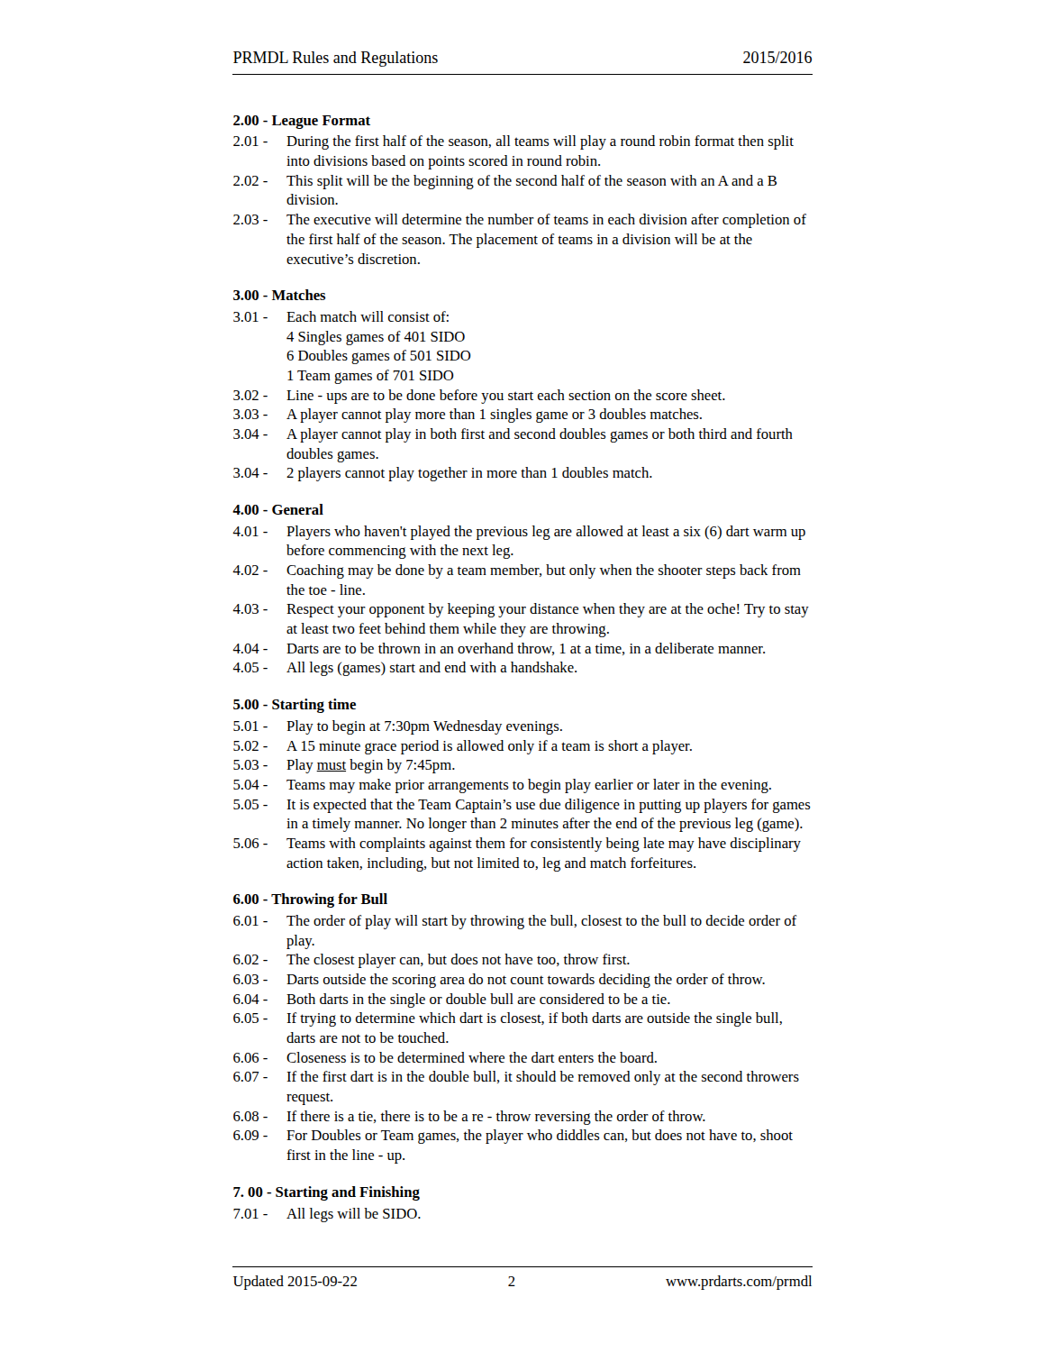PRMDL Rules and Regulations
2015/2016
2.00 - League Format
2.01 - During the first half of the season, all teams will play a round robin format then split into divisions based on points scored in round robin.
2.02 - This split will be the beginning of the second half of the season with an A and a B division.
2.03 - The executive will determine the number of teams in each division after completion of the first half of the season. The placement of teams in a division will be at the executive’s discretion.
3.00 - Matches
3.01 - Each match will consist of:
4 Singles games of 401 SIDO
6 Doubles games of 501 SIDO
1 Team games of 701 SIDO
3.02 - Line - ups are to be done before you start each section on the score sheet.
3.03 - A player cannot play more than 1 singles game or 3 doubles matches.
3.04 - A player cannot play in both first and second doubles games or both third and fourth doubles games.
3.04 - 2 players cannot play together in more than 1 doubles match.
4.00 - General
4.01 - Players who haven't played the previous leg are allowed at least a six (6) dart warm up before commencing with the next leg.
4.02 - Coaching may be done by a team member, but only when the shooter steps back from the toe - line.
4.03 - Respect your opponent by keeping your distance when they are at the oche! Try to stay at least two feet behind them while they are throwing.
4.04 - Darts are to be thrown in an overhand throw, 1 at a time, in a deliberate manner.
4.05 - All legs (games) start and end with a handshake.
5.00 - Starting time
5.01 - Play to begin at 7:30pm Wednesday evenings.
5.02 - A 15 minute grace period is allowed only if a team is short a player.
5.03 - Play must begin by 7:45pm.
5.04 - Teams may make prior arrangements to begin play earlier or later in the evening.
5.05 - It is expected that the Team Captain’s use due diligence in putting up players for games in a timely manner. No longer than 2 minutes after the end of the previous leg (game).
5.06 - Teams with complaints against them for consistently being late may have disciplinary action taken, including, but not limited to, leg and match forfeitures.
6.00 - Throwing for Bull
6.01 - The order of play will start by throwing the bull, closest to the bull to decide order of play.
6.02 - The closest player can, but does not have too, throw first.
6.03 - Darts outside the scoring area do not count towards deciding the order of throw.
6.04 - Both darts in the single or double bull are considered to be a tie.
6.05 - If trying to determine which dart is closest, if both darts are outside the single bull, darts are not to be touched.
6.06 - Closeness is to be determined where the dart enters the board.
6.07 - If the first dart is in the double bull, it should be removed only at the second throwers request.
6.08 - If there is a tie, there is to be a re - throw reversing the order of throw.
6.09 - For Doubles or Team games, the player who diddles can, but does not have to, shoot first in the line - up.
7. 00 - Starting and Finishing
7.01 - All legs will be SIDO.
Updated 2015-09-22
2
www.prdarts.com/prmdl